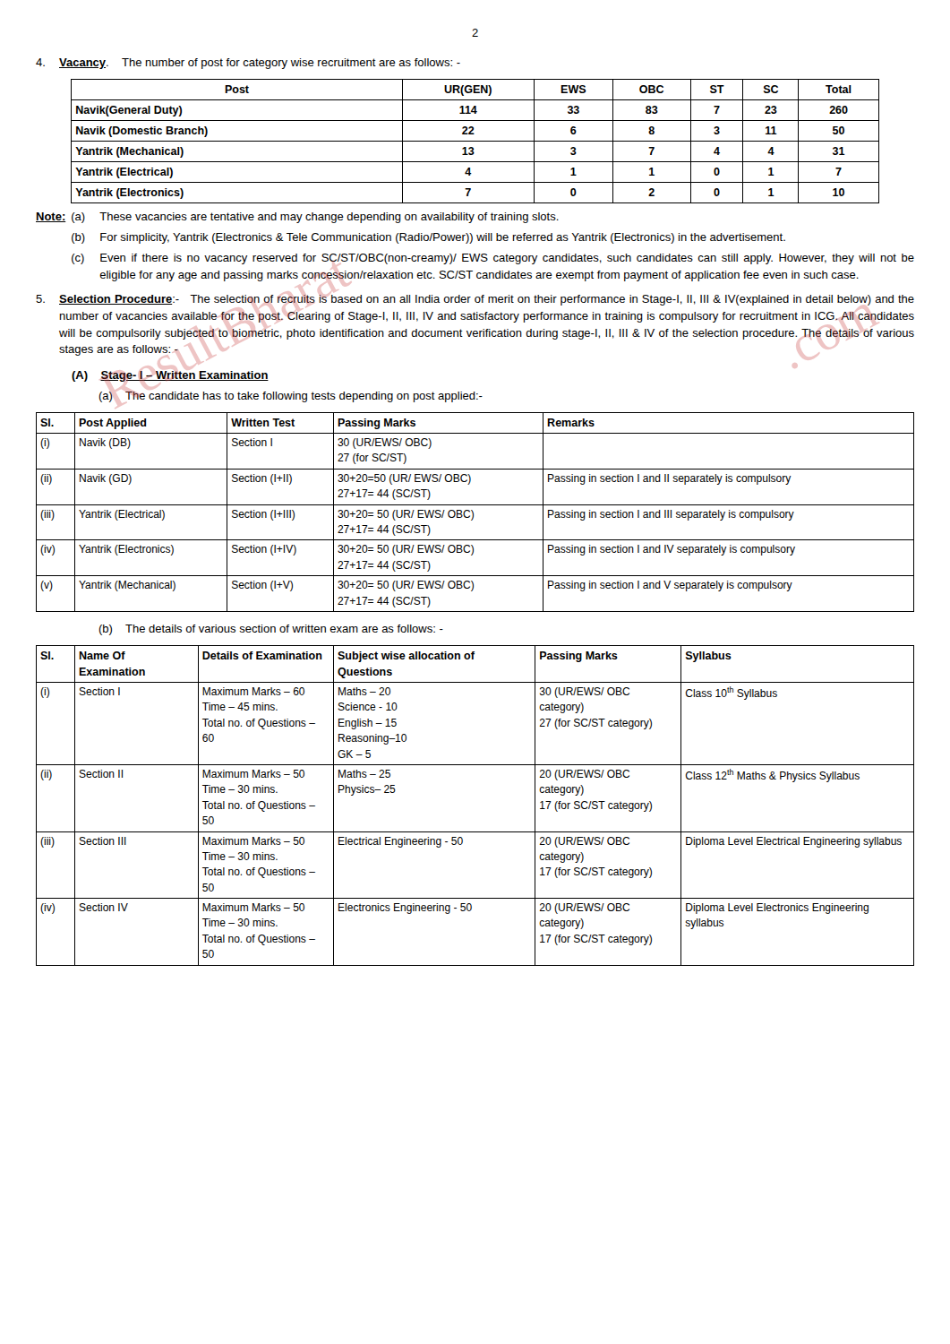2
ResultBharat
.com
4.
Vacancy. The number of post for category wise recruitment are as follows: -
| Post | UR(GEN) | EWS | OBC | ST | SC | Total |
| --- | --- | --- | --- | --- | --- | --- |
| Navik(General Duty) | 114 | 33 | 83 | 7 | 23 | 260 |
| Navik (Domestic Branch) | 22 | 6 | 8 | 3 | 11 | 50 |
| Yantrik (Mechanical) | 13 | 3 | 7 | 4 | 4 | 31 |
| Yantrik (Electrical) | 4 | 1 | 1 | 0 | 1 | 7 |
| Yantrik (Electronics) | 7 | 0 | 2 | 0 | 1 | 10 |
Note:
(a)
These vacancies are tentative and may change depending on availability of training slots.
Note:
(b)
For simplicity, Yantrik (Electronics & Tele Communication (Radio/Power)) will be referred as Yantrik (Electronics) in the advertisement.
Note:
(c)
Even if there is no vacancy reserved for SC/ST/OBC(non-creamy)/ EWS category candidates, such candidates can still apply. However, they will not be eligible for any age and passing marks concession/relaxation etc. SC/ST candidates are exempt from payment of application fee even in such case.
5.
Selection Procedure:- The selection of recruits is based on an all India order of merit on their performance in Stage-I, II, III & IV(explained in detail below) and the number of vacancies available for the post. Clearing of Stage-I, II, III, IV and satisfactory performance in training is compulsory for recruitment in ICG. All candidates will be compulsorily subjected to biometric, photo identification and document verification during stage-I, II, III & IV of the selection procedure. The details of various stages are as follows: -
(A) Stage- I – Written Examination
(a)
The candidate has to take following tests depending on post applied:-
| Sl. | Post Applied | Written Test | Passing Marks | Remarks |
| --- | --- | --- | --- | --- |
| (i) | Navik (DB) | Section I | 30 (UR/EWS/ OBC) 27 (for SC/ST) | |
| (ii) | Navik (GD) | Section (I+II) | 30+20=50 (UR/ EWS/ OBC) 27+17= 44 (SC/ST) | Passing in section I and II separately is compulsory |
| (iii) | Yantrik (Electrical) | Section (I+III) | 30+20= 50 (UR/ EWS/ OBC) 27+17= 44 (SC/ST) | Passing in section I and III separately is compulsory |
| (iv) | Yantrik (Electronics) | Section (I+IV) | 30+20= 50 (UR/ EWS/ OBC) 27+17= 44 (SC/ST) | Passing in section I and IV separately is compulsory |
| (v) | Yantrik (Mechanical) | Section (I+V) | 30+20= 50 (UR/ EWS/ OBC) 27+17= 44 (SC/ST) | Passing in section I and V separately is compulsory |
(b)
The details of various section of written exam are as follows: -
| Sl. | Name Of Examination | Details of Examination | Subject wise allocation of Questions | Passing Marks | Syllabus |
| --- | --- | --- | --- | --- | --- |
| (i) | Section I | Maximum Marks – 60 Time – 45 mins. Total no. of Questions – 60 | Maths – 20 Science - 10 English – 15 Reasoning–10 GK – 5 | 30 (UR/EWS/ OBC category) 27 (for SC/ST category) | Class 10 th Syllabus |
| (ii) | Section II | Maximum Marks – 50 Time – 30 mins. Total no. of Questions – 50 | Maths – 25 Physics– 25 | 20 (UR/EWS/ OBC category) 17 (for SC/ST category) | Class 12 th Maths & Physics Syllabus |
| (iii) | Section III | Maximum Marks – 50 Time – 30 mins. Total no. of Questions – 50 | Electrical Engineering - 50 | 20 (UR/EWS/ OBC category) 17 (for SC/ST category) | Diploma Level Electrical Engineering syllabus |
| (iv) | Section IV | Maximum Marks – 50 Time – 30 mins. Total no. of Questions – 50 | Electronics Engineering - 50 | 20 (UR/EWS/ OBC category) 17 (for SC/ST category) | Diploma Level Electronics Engineering syllabus |